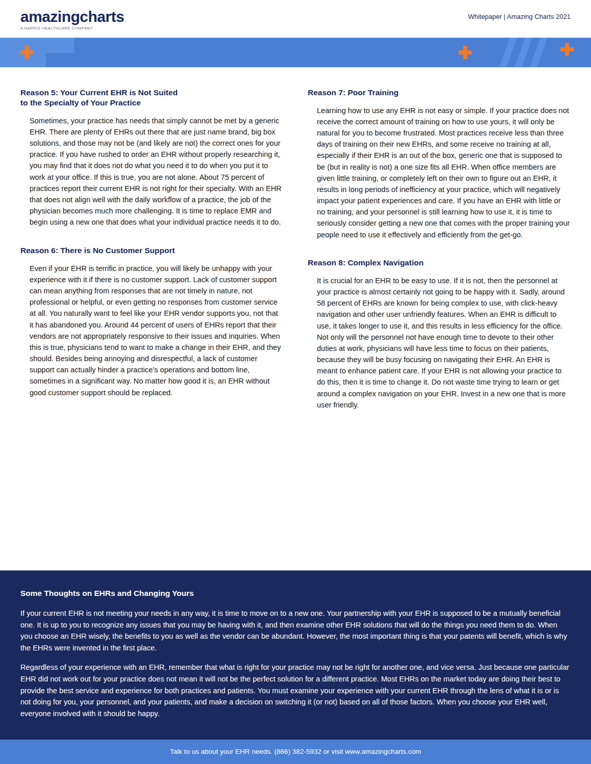amazing charts
A Harris Healthcare Company
Whitepaper | Amazing Charts 2021
Reason 5: Your Current EHR is Not Suited
to the Specialty of Your Practice
Sometimes, your practice has needs that simply cannot be met by a generic EHR. There are plenty of EHRs out there that are just name brand, big box solutions, and those may not be (and likely are not) the correct ones for your practice. If you have rushed to order an EHR without properly researching it, you may find that it does not do what you need it to do when you put it to work at your office. If this is true, you are not alone. About 75 percent of practices report their current EHR is not right for their specialty. With an EHR that does not align well with the daily workflow of a practice, the job of the physician becomes much more challenging. It is time to replace EMR and begin using a new one that does what your individual practice needs it to do.
Reason 6: There is No Customer Support
Even if your EHR is terrific in practice, you will likely be unhappy with your experience with it if there is no customer support. Lack of customer support can mean anything from responses that are not timely in nature, not professional or helpful, or even getting no responses from customer service at all. You naturally want to feel like your EHR vendor supports you, not that it has abandoned you. Around 44 percent of users of EHRs report that their vendors are not appropriately responsive to their issues and inquiries. When this is true, physicians tend to want to make a change in their EHR, and they should. Besides being annoying and disrespectful, a lack of customer support can actually hinder a practice’s operations and bottom line, sometimes in a significant way. No matter how good it is, an EHR without good customer support should be replaced.
Reason 7: Poor Training
Learning how to use any EHR is not easy or simple. If your practice does not receive the correct amount of training on how to use yours, it will only be natural for you to become frustrated. Most practices receive less than three days of training on their new EHRs, and some receive no training at all, especially if their EHR is an out of the box, generic one that is supposed to be (but in reality is not) a one size fits all EHR. When office members are given little training, or completely left on their own to figure out an EHR, it results in long periods of inefficiency at your practice, which will negatively impact your patient experiences and care. If you have an EHR with little or no training, and your personnel is still learning how to use it, it is time to seriously consider getting a new one that comes with the proper training your people need to use it effectively and efficiently from the get-go.
Reason 8: Complex Navigation
It is crucial for an EHR to be easy to use. If it is not, then the personnel at your practice is almost certainly not going to be happy with it. Sadly, around 58 percent of EHRs are known for being complex to use, with click-heavy navigation and other user unfriendly features. When an EHR is difficult to use, it takes longer to use it, and this results in less efficiency for the office. Not only will the personnel not have enough time to devote to their other duties at work, physicians will have less time to focus on their patients, because they will be busy focusing on navigating their EHR. An EHR is meant to enhance patient care. If your EHR is not allowing your practice to do this, then it is time to change it. Do not waste time trying to learn or get around a complex navigation on your EHR. Invest in a new one that is more user friendly.
Some Thoughts on EHRs and Changing Yours
If your current EHR is not meeting your needs in any way, it is time to move on to a new one. Your partnership with your EHR is supposed to be a mutually beneficial one. It is up to you to recognize any issues that you may be having with it, and then examine other EHR solutions that will do the things you need them to do. When you choose an EHR wisely, the benefits to you as well as the vendor can be abundant. However, the most important thing is that your patents will benefit, which is why the EHRs were invented in the first place.
Regardless of your experience with an EHR, remember that what is right for your practice may not be right for another one, and vice versa. Just because one particular EHR did not work out for your practice does not mean it will not be the perfect solution for a different practice. Most EHRs on the market today are doing their best to provide the best service and experience for both practices and patients. You must examine your experience with your current EHR through the lens of what it is or is not doing for you, your personnel, and your patients, and make a decision on switching it (or not) based on all of those factors. When you choose your EHR well, everyone involved with it should be happy.
Talk to us about your EHR needs. (866) 382-5932 or visit www.amazingcharts.com